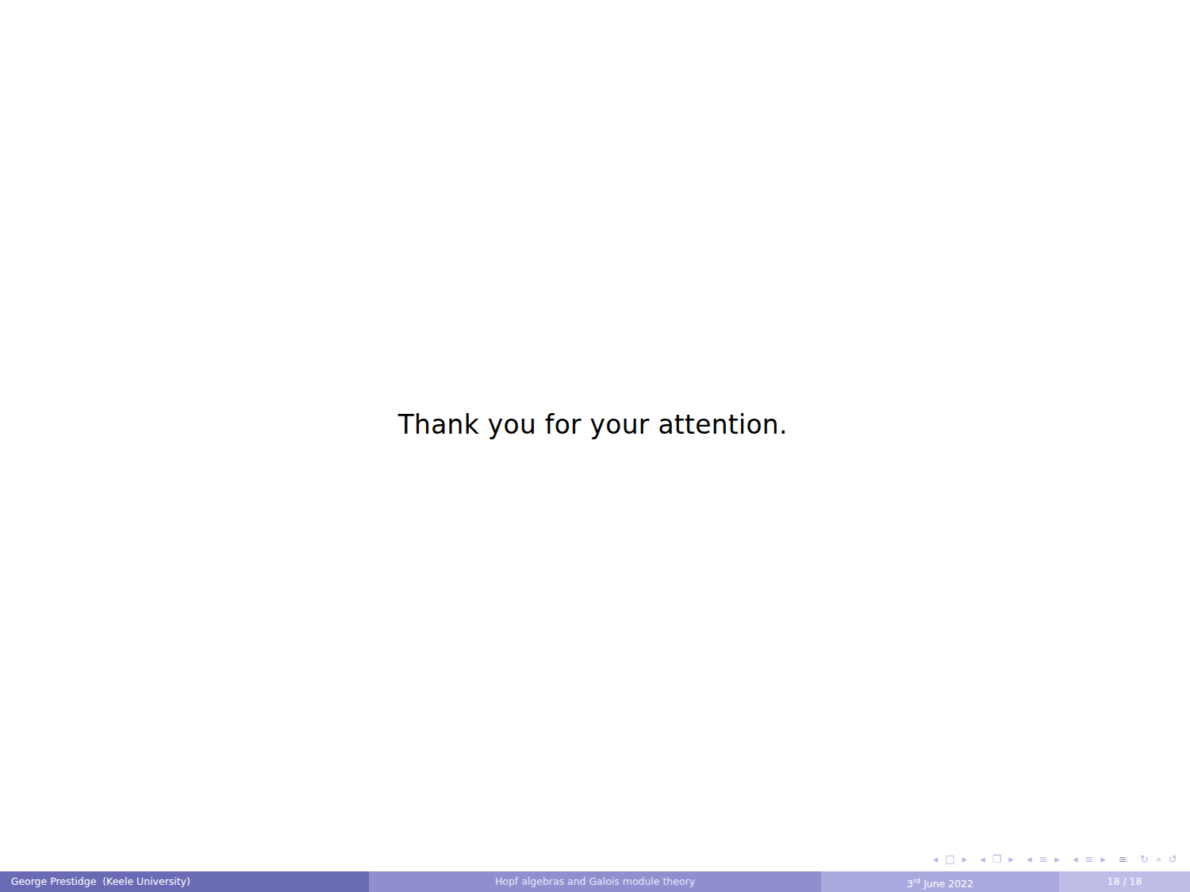Thank you for your attention.
◂ □ ▸ ◂ ❐ ▸ ◂ ≡ ▸ ◂ ≡ ▸ ≡ ↻ ⌕ ↺
George Prestidge (Keele University)
Hopf algebras and Galois module theory
3rd June 2022
18 / 18